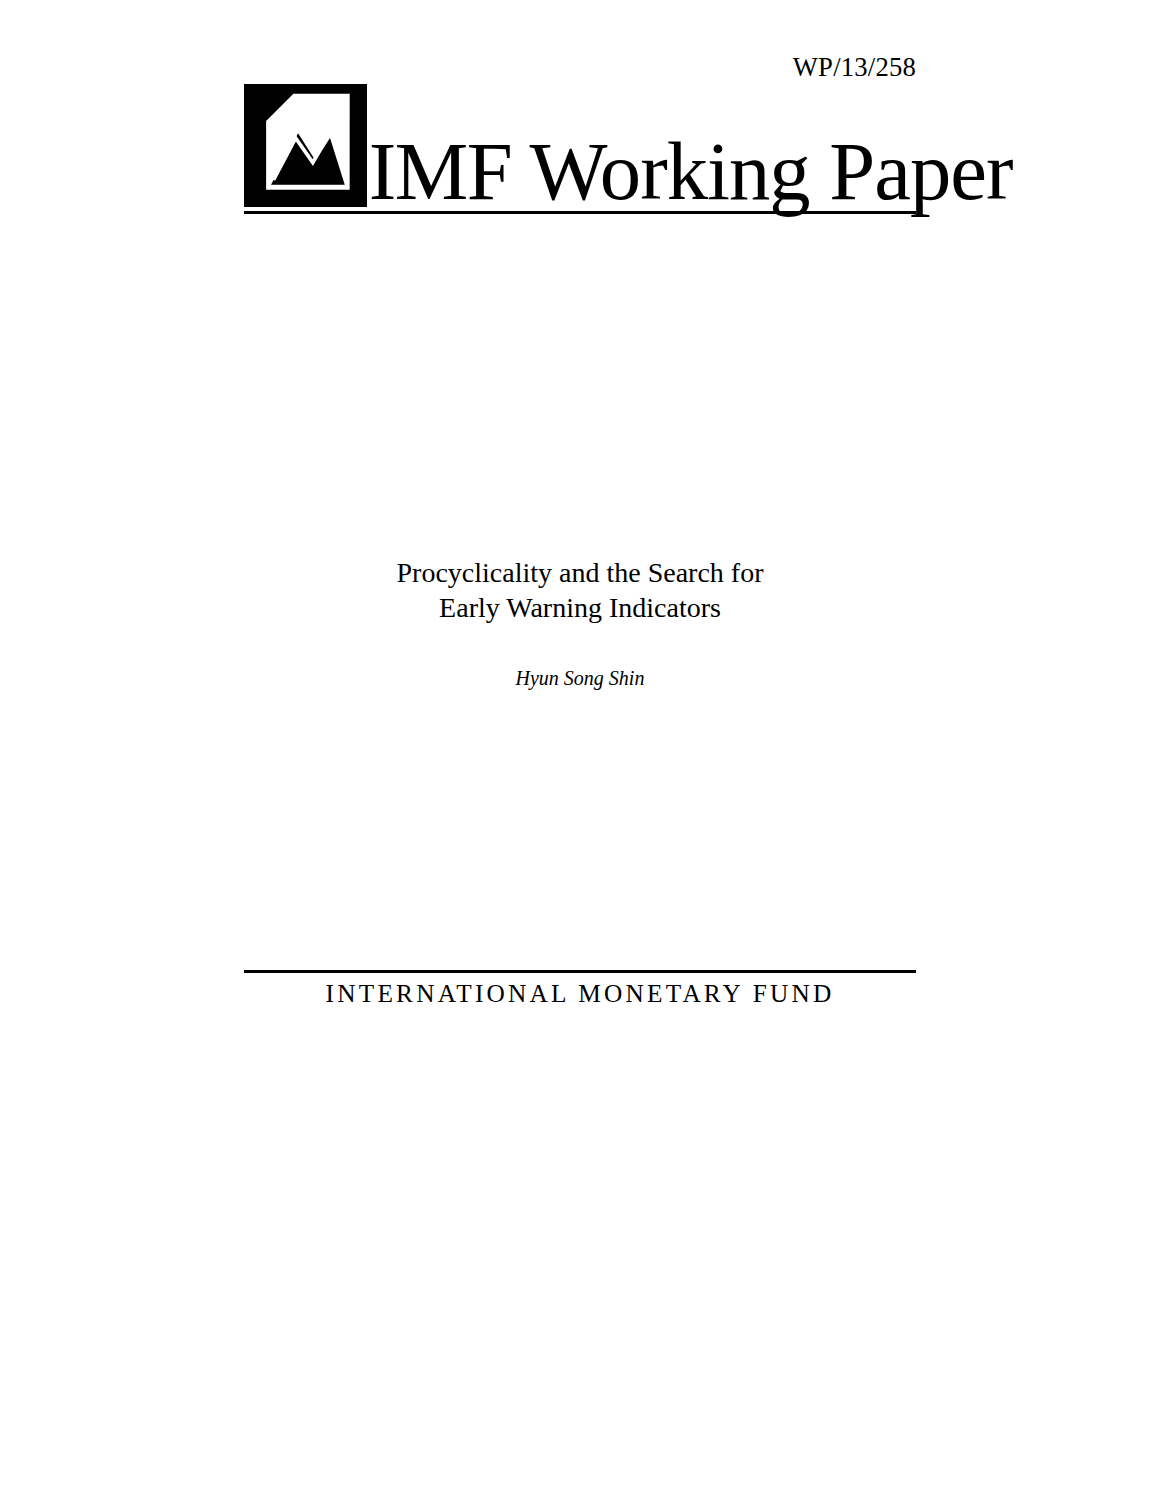WP/13/258
IMF Working Paper
Procyclicality and the Search for
Early Warning Indicators
Hyun Song Shin
INTERNATIONAL MONETARY FUND